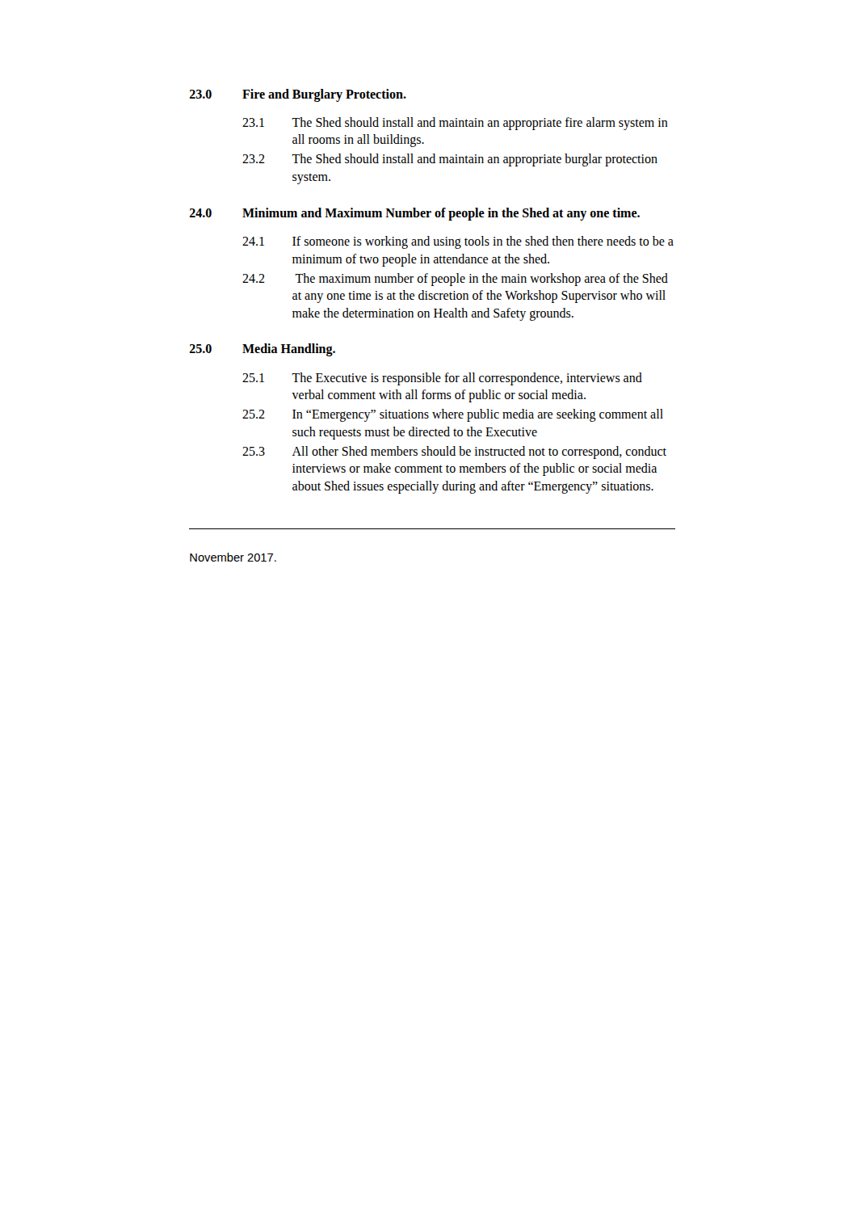23.0 Fire and Burglary Protection.
23.1 The Shed should install and maintain an appropriate fire alarm system in all rooms in all buildings.
23.2 The Shed should install and maintain an appropriate burglar protection system.
24.0 Minimum and Maximum Number of people in the Shed at any one time.
24.1 If someone is working and using tools in the shed then there needs to be a minimum of two people in attendance at the shed.
24.2 The maximum number of people in the main workshop area of the Shed at any one time is at the discretion of the Workshop Supervisor who will make the determination on Health and Safety grounds.
25.0 Media Handling.
25.1 The Executive is responsible for all correspondence, interviews and verbal comment with all forms of public or social media.
25.2 In “Emergency” situations where public media are seeking comment all such requests must be directed to the Executive
25.3 All other Shed members should be instructed not to correspond, conduct interviews or make comment to members of the public or social media about Shed issues especially during and after “Emergency” situations.
November 2017.